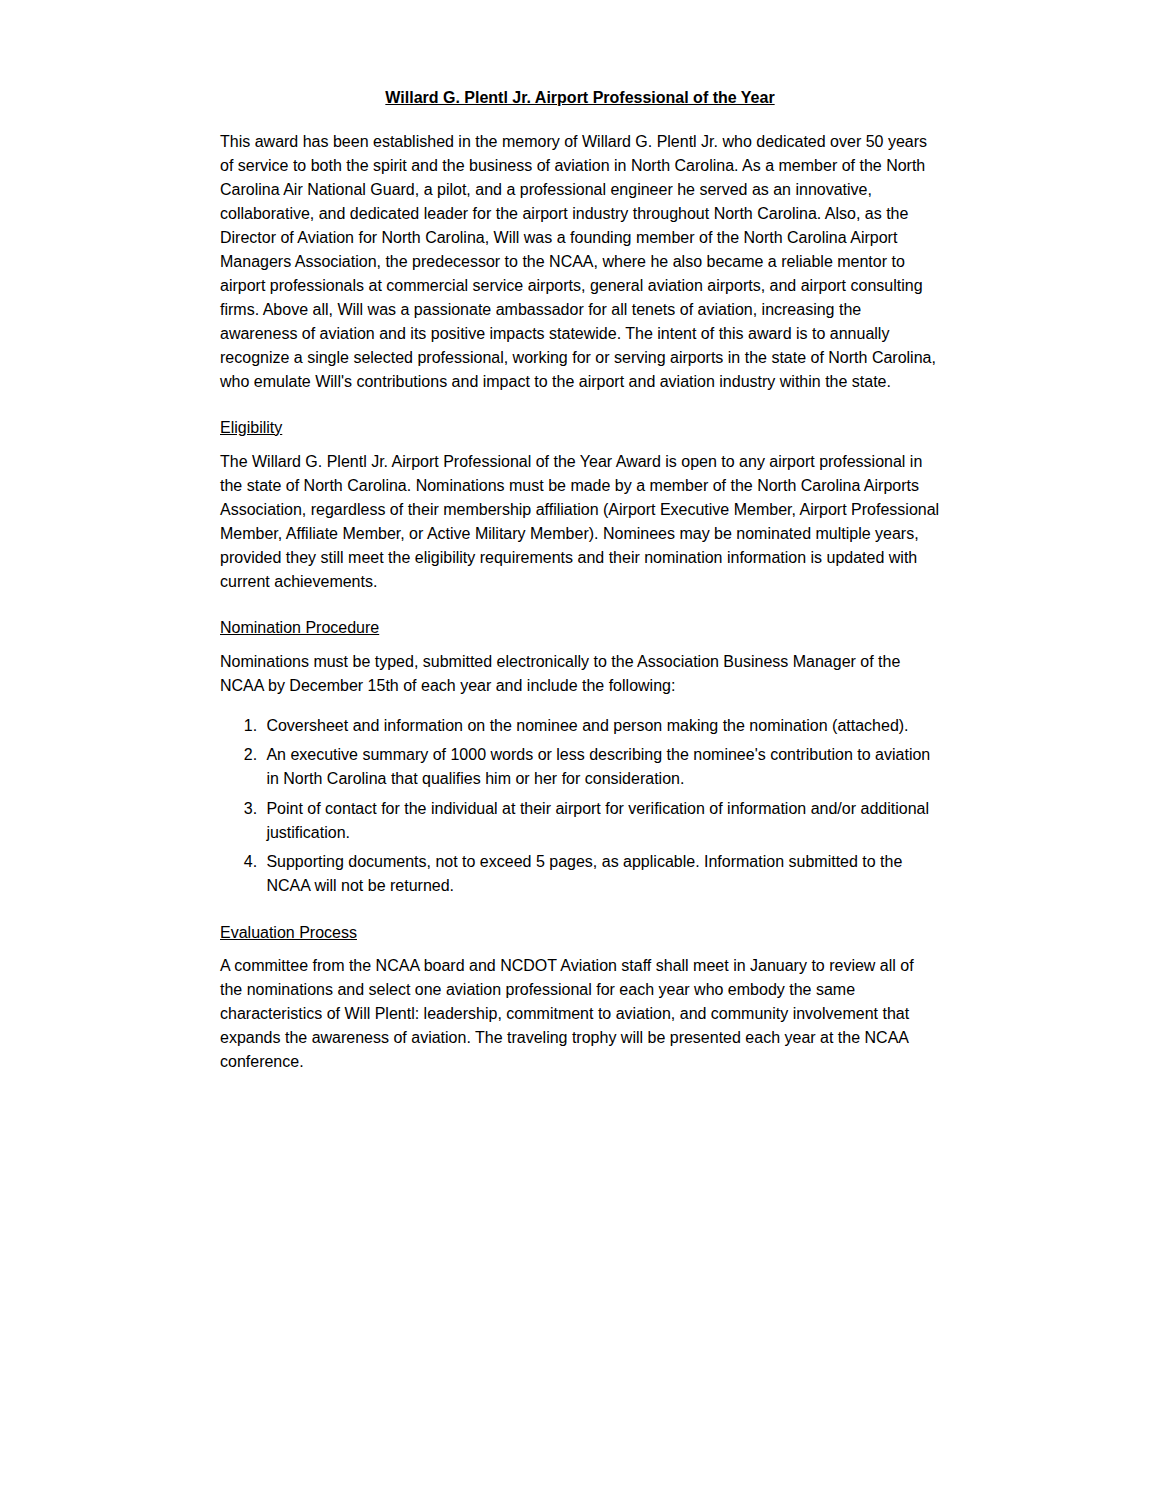Willard G. Plentl Jr. Airport Professional of the Year
This award has been established in the memory of Willard G. Plentl Jr. who dedicated over 50 years of service to both the spirit and the business of aviation in North Carolina. As a member of the North Carolina Air National Guard, a pilot, and a professional engineer he served as an innovative, collaborative, and dedicated leader for the airport industry throughout North Carolina. Also, as the Director of Aviation for North Carolina, Will was a founding member of the North Carolina Airport Managers Association, the predecessor to the NCAA, where he also became a reliable mentor to airport professionals at commercial service airports, general aviation airports, and airport consulting firms. Above all, Will was a passionate ambassador for all tenets of aviation, increasing the awareness of aviation and its positive impacts statewide. The intent of this award is to annually recognize a single selected professional, working for or serving airports in the state of North Carolina, who emulate Will's contributions and impact to the airport and aviation industry within the state.
Eligibility
The Willard G. Plentl Jr. Airport Professional of the Year Award is open to any airport professional in the state of North Carolina. Nominations must be made by a member of the North Carolina Airports Association, regardless of their membership affiliation (Airport Executive Member, Airport Professional Member, Affiliate Member, or Active Military Member). Nominees may be nominated multiple years, provided they still meet the eligibility requirements and their nomination information is updated with current achievements.
Nomination Procedure
Nominations must be typed, submitted electronically to the Association Business Manager of the NCAA by December 15th of each year and include the following:
Coversheet and information on the nominee and person making the nomination (attached).
An executive summary of 1000 words or less describing the nominee's contribution to aviation in North Carolina that qualifies him or her for consideration.
Point of contact for the individual at their airport for verification of information and/or additional justification.
Supporting documents, not to exceed 5 pages, as applicable. Information submitted to the NCAA will not be returned.
Evaluation Process
A committee from the NCAA board and NCDOT Aviation staff shall meet in January to review all of the nominations and select one aviation professional for each year who embody the same characteristics of Will Plentl: leadership, commitment to aviation, and community involvement that expands the awareness of aviation. The traveling trophy will be presented each year at the NCAA conference.